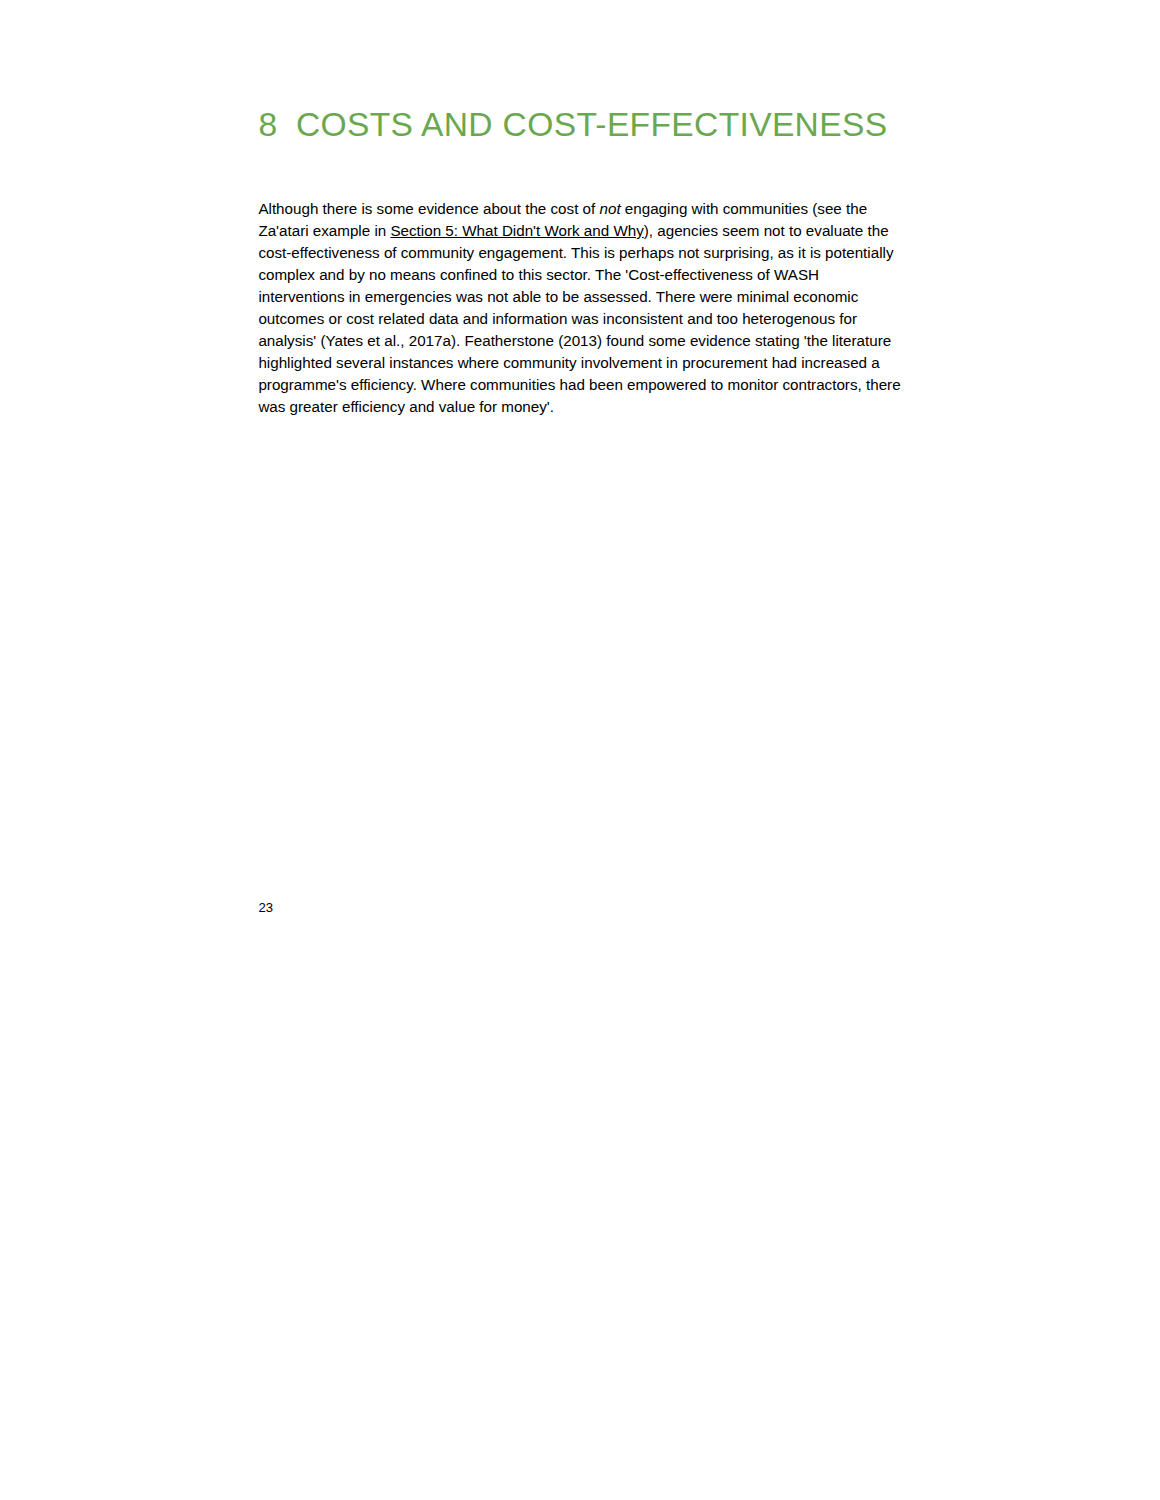8 COSTS AND COST-EFFECTIVENESS
Although there is some evidence about the cost of not engaging with communities (see the Za'atari example in Section 5: What Didn't Work and Why), agencies seem not to evaluate the cost-effectiveness of community engagement. This is perhaps not surprising, as it is potentially complex and by no means confined to this sector. The 'Cost-effectiveness of WASH interventions in emergencies was not able to be assessed. There were minimal economic outcomes or cost related data and information was inconsistent and too heterogenous for analysis' (Yates et al., 2017a). Featherstone (2013) found some evidence stating 'the literature highlighted several instances where community involvement in procurement had increased a programme's efficiency. Where communities had been empowered to monitor contractors, there was greater efficiency and value for money'.
23